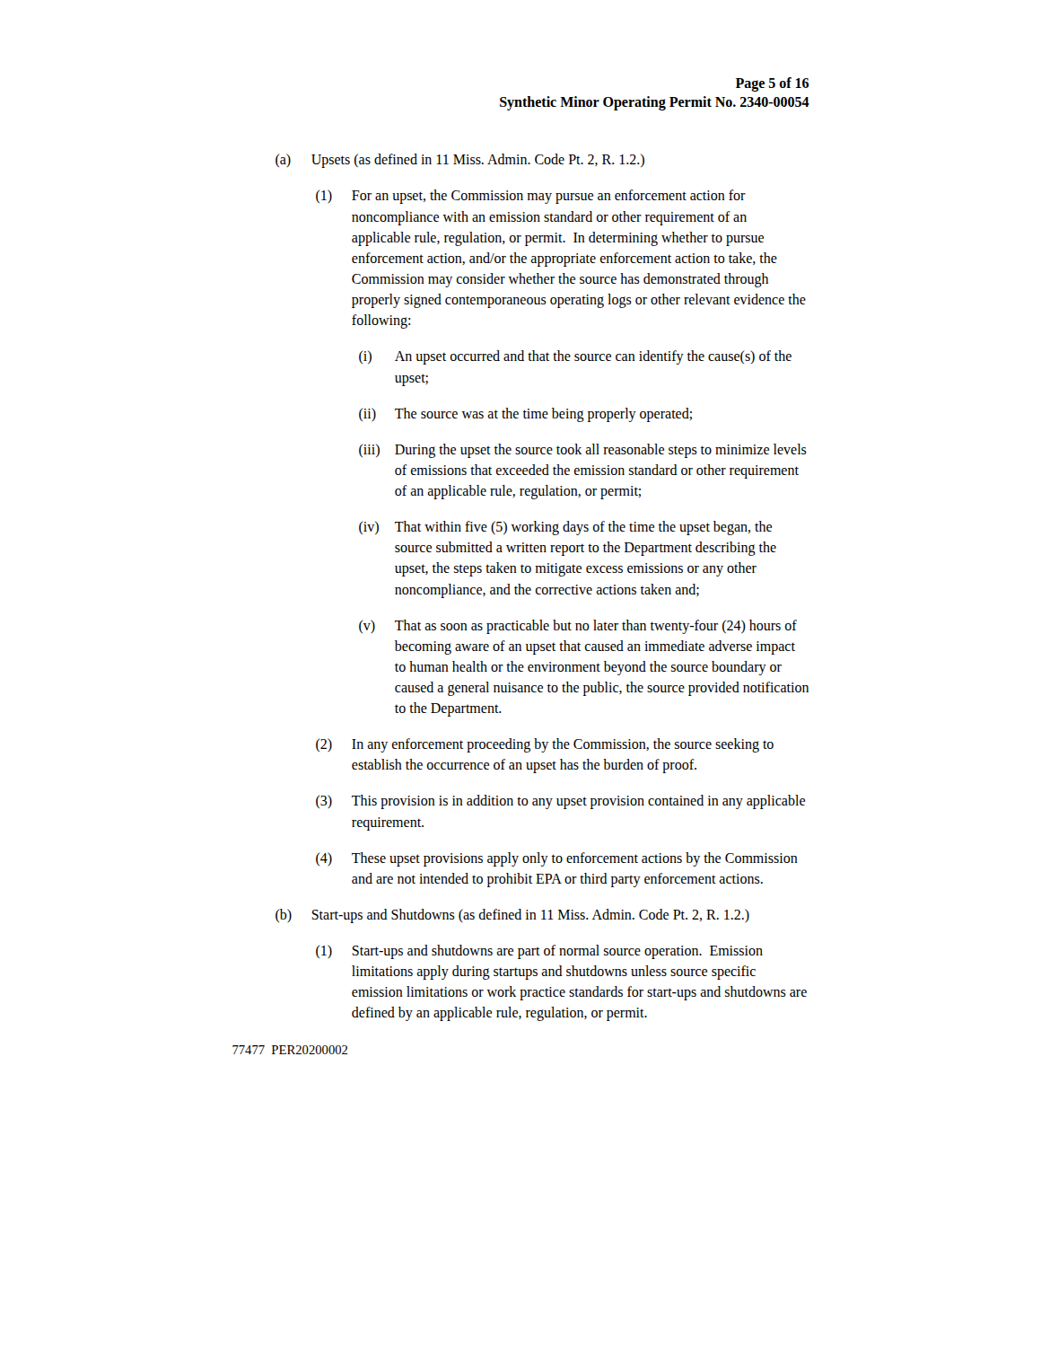Page 5 of 16
Synthetic Minor Operating Permit No. 2340-00054
(a)
Upsets (as defined in 11 Miss. Admin. Code Pt. 2, R. 1.2.)
(1)
For an upset, the Commission may pursue an enforcement action for noncompliance with an emission standard or other requirement of an applicable rule, regulation, or permit. In determining whether to pursue enforcement action, and/or the appropriate enforcement action to take, the Commission may consider whether the source has demonstrated through properly signed contemporaneous operating logs or other relevant evidence the following:
(i)
An upset occurred and that the source can identify the cause(s) of the upset;
(ii)
The source was at the time being properly operated;
(iii)
During the upset the source took all reasonable steps to minimize levels of emissions that exceeded the emission standard or other requirement of an applicable rule, regulation, or permit;
(iv)
That within five (5) working days of the time the upset began, the source submitted a written report to the Department describing the upset, the steps taken to mitigate excess emissions or any other noncompliance, and the corrective actions taken and;
(v)
That as soon as practicable but no later than twenty-four (24) hours of becoming aware of an upset that caused an immediate adverse impact to human health or the environment beyond the source boundary or caused a general nuisance to the public, the source provided notification to the Department.
(2)
In any enforcement proceeding by the Commission, the source seeking to establish the occurrence of an upset has the burden of proof.
(3)
This provision is in addition to any upset provision contained in any applicable requirement.
(4)
These upset provisions apply only to enforcement actions by the Commission and are not intended to prohibit EPA or third party enforcement actions.
(b)
Start-ups and Shutdowns (as defined in 11 Miss. Admin. Code Pt. 2, R. 1.2.)
(1)
Start-ups and shutdowns are part of normal source operation. Emission limitations apply during startups and shutdowns unless source specific emission limitations or work practice standards for start-ups and shutdowns are defined by an applicable rule, regulation, or permit.
77477 PER20200002